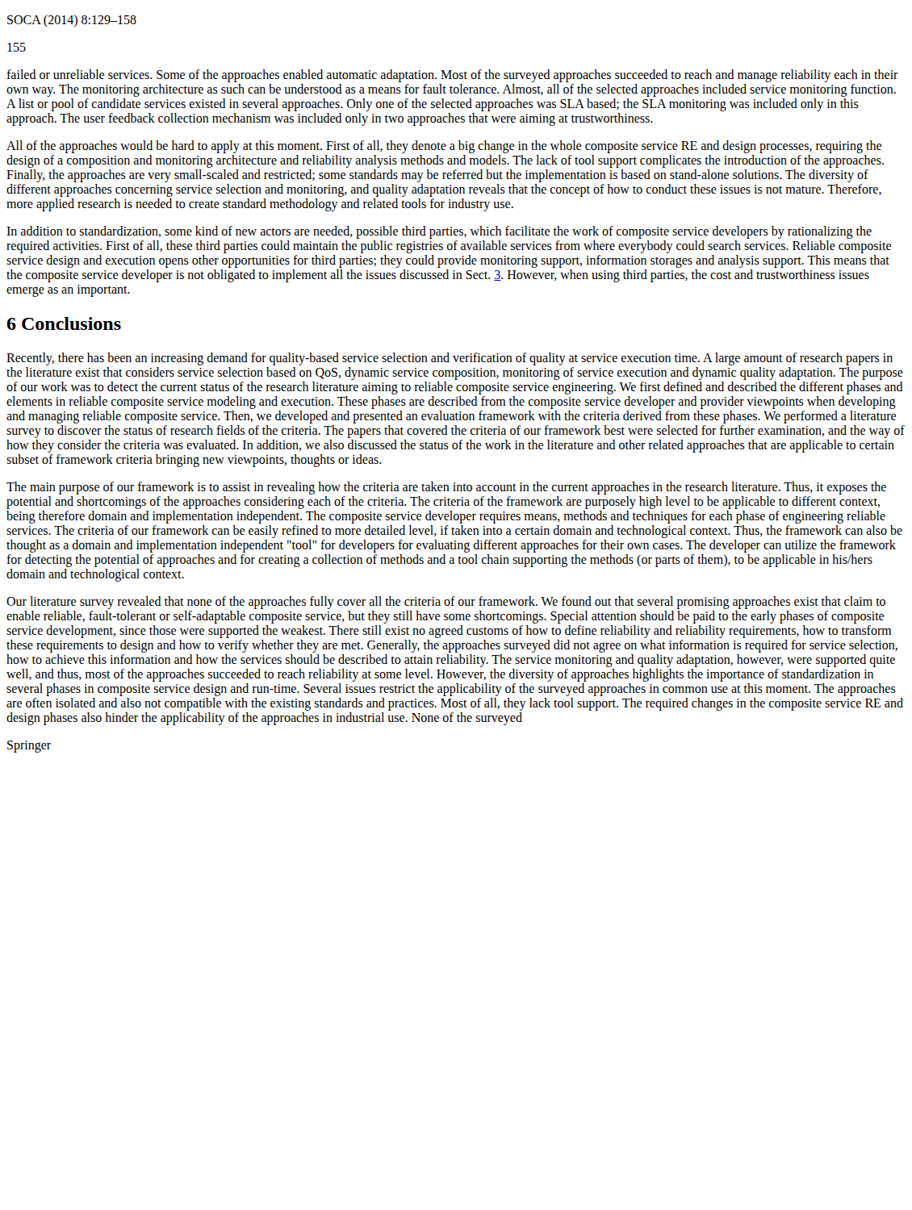SOCA (2014) 8:129–158
155
failed or unreliable services. Some of the approaches enabled automatic adaptation. Most of the surveyed approaches succeeded to reach and manage reliability each in their own way. The monitoring architecture as such can be understood as a means for fault tolerance. Almost, all of the selected approaches included service monitoring function. A list or pool of candidate services existed in several approaches. Only one of the selected approaches was SLA based; the SLA monitoring was included only in this approach. The user feedback collection mechanism was included only in two approaches that were aiming at trustworthiness.
All of the approaches would be hard to apply at this moment. First of all, they denote a big change in the whole composite service RE and design processes, requiring the design of a composition and monitoring architecture and reliability analysis methods and models. The lack of tool support complicates the introduction of the approaches. Finally, the approaches are very small-scaled and restricted; some standards may be referred but the implementation is based on stand-alone solutions. The diversity of different approaches concerning service selection and monitoring, and quality adaptation reveals that the concept of how to conduct these issues is not mature. Therefore, more applied research is needed to create standard methodology and related tools for industry use.
In addition to standardization, some kind of new actors are needed, possible third parties, which facilitate the work of composite service developers by rationalizing the required activities. First of all, these third parties could maintain the public registries of available services from where everybody could search services. Reliable composite service design and execution opens other opportunities for third parties; they could provide monitoring support, information storages and analysis support. This means that the composite service developer is not obligated to implement all the issues discussed in Sect. 3. However, when using third parties, the cost and trustworthiness issues emerge as an important.
6 Conclusions
Recently, there has been an increasing demand for quality-based service selection and verification of quality at service execution time. A large amount of research papers in the literature exist that considers service selection based on QoS, dynamic service composition, monitoring of service execution and dynamic quality adaptation. The purpose of our work was to detect the current status of the research literature aiming to reliable composite service engineering. We first defined and described the different phases and elements in reliable composite service modeling and execution. These phases are described from the composite service developer and provider viewpoints when developing and managing reliable composite service. Then, we developed and presented an evaluation framework with the criteria derived from these phases. We performed a literature survey to discover the status of research fields of the criteria. The papers that covered the criteria of our framework best were selected for further examination, and the way of how they consider the criteria was evaluated. In addition, we also discussed the status of the work in the literature and other related approaches that are applicable to certain subset of framework criteria bringing new viewpoints, thoughts or ideas.
The main purpose of our framework is to assist in revealing how the criteria are taken into account in the current approaches in the research literature. Thus, it exposes the potential and shortcomings of the approaches considering each of the criteria. The criteria of the framework are purposely high level to be applicable to different context, being therefore domain and implementation independent. The composite service developer requires means, methods and techniques for each phase of engineering reliable services. The criteria of our framework can be easily refined to more detailed level, if taken into a certain domain and technological context. Thus, the framework can also be thought as a domain and implementation independent "tool" for developers for evaluating different approaches for their own cases. The developer can utilize the framework for detecting the potential of approaches and for creating a collection of methods and a tool chain supporting the methods (or parts of them), to be applicable in his/hers domain and technological context.
Our literature survey revealed that none of the approaches fully cover all the criteria of our framework. We found out that several promising approaches exist that claim to enable reliable, fault-tolerant or self-adaptable composite service, but they still have some shortcomings. Special attention should be paid to the early phases of composite service development, since those were supported the weakest. There still exist no agreed customs of how to define reliability and reliability requirements, how to transform these requirements to design and how to verify whether they are met. Generally, the approaches surveyed did not agree on what information is required for service selection, how to achieve this information and how the services should be described to attain reliability. The service monitoring and quality adaptation, however, were supported quite well, and thus, most of the approaches succeeded to reach reliability at some level. However, the diversity of approaches highlights the importance of standardization in several phases in composite service design and run-time. Several issues restrict the applicability of the surveyed approaches in common use at this moment. The approaches are often isolated and also not compatible with the existing standards and practices. Most of all, they lack tool support. The required changes in the composite service RE and design phases also hinder the applicability of the approaches in industrial use. None of the surveyed
Springer